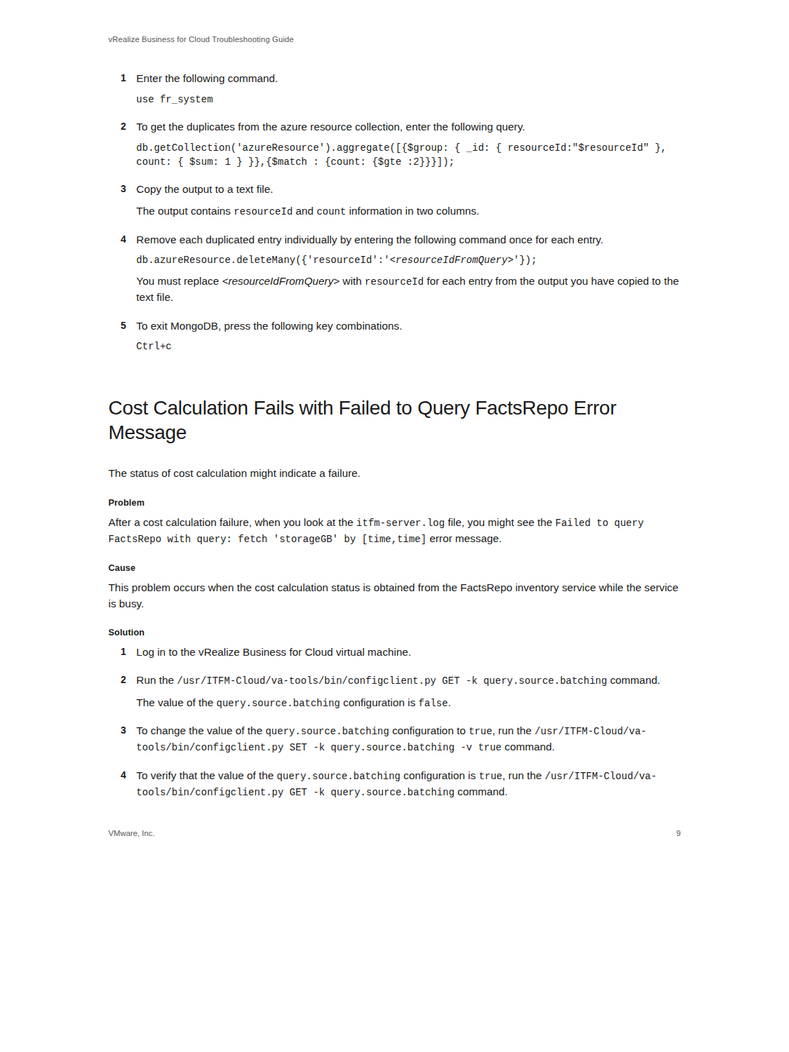vRealize Business for Cloud Troubleshooting Guide
Enter the following command.
use fr_system
To get the duplicates from the azure resource collection, enter the following query.
db.getCollection('azureResource').aggregate([{$group: { _id: { resourceId:"$resourceId" }, count: { $sum: 1 } }},{$match : {count: {$gte :2}}}]);
Copy the output to a text file.
The output contains resourceId and count information in two columns.
Remove each duplicated entry individually by entering the following command once for each entry.
db.azureResource.deleteMany({'resourceId':'<resourceIdFromQuery>'});
You must replace <resourceIdFromQuery> with resourceId for each entry from the output you have copied to the text file.
To exit MongoDB, press the following key combinations.
Ctrl+c
Cost Calculation Fails with Failed to Query FactsRepo Error Message
The status of cost calculation might indicate a failure.
Problem
After a cost calculation failure, when you look at the itfm-server.log file, you might see the Failed to query FactsRepo with query: fetch 'storageGB' by [time,time] error message.
Cause
This problem occurs when the cost calculation status is obtained from the FactsRepo inventory service while the service is busy.
Solution
Log in to the vRealize Business for Cloud virtual machine.
Run the /usr/ITFM-Cloud/va-tools/bin/configclient.py GET -k query.source.batching command.
The value of the query.source.batching configuration is false.
To change the value of the query.source.batching configuration to true, run the /usr/ITFM-Cloud/va-tools/bin/configclient.py SET -k query.source.batching -v true command.
To verify that the value of the query.source.batching configuration is true, run the /usr/ITFM-Cloud/va-tools/bin/configclient.py GET -k query.source.batching command.
VMware, Inc. 9